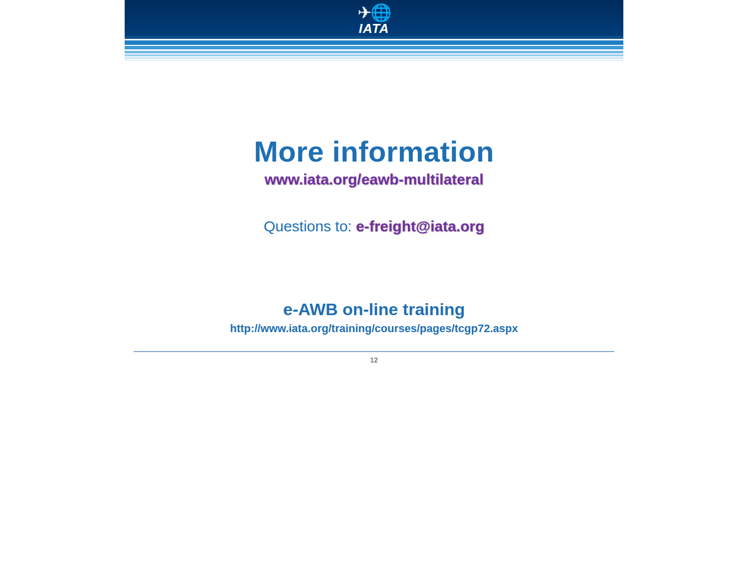✈🌐
IATA
More information
www.iata.org/eawb-multilateral
Questions to: e-freight@iata.org
e-AWB on-line training
http://www.iata.org/training/courses/pages/tcgp72.aspx
12